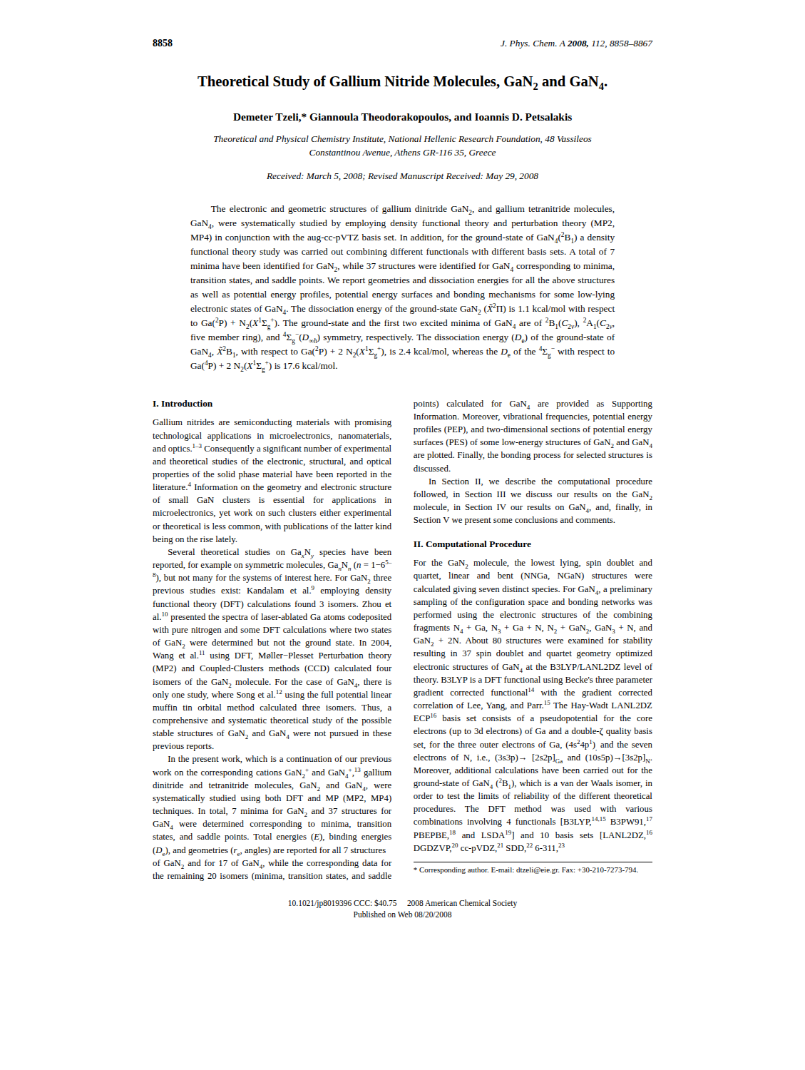8858 J. Phys. Chem. A 2008, 112, 8858–8867
Theoretical Study of Gallium Nitride Molecules, GaN2 and GaN4.
Demeter Tzeli,* Giannoula Theodorakopoulos, and Ioannis D. Petsalakis
Theoretical and Physical Chemistry Institute, National Hellenic Research Foundation, 48 Vassileos
Constantinou Avenue, Athens GR-116 35, Greece
Received: March 5, 2008; Revised Manuscript Received: May 29, 2008
The electronic and geometric structures of gallium dinitride GaN2, and gallium tetranitride molecules, GaN4, were systematically studied by employing density functional theory and perturbation theory (MP2, MP4) in conjunction with the aug-cc-pVTZ basis set. In addition, for the ground-state of GaN4(2B1) a density functional theory study was carried out combining different functionals with different basis sets. A total of 7 minima have been identified for GaN2, while 37 structures were identified for GaN4 corresponding to minima, transition states, and saddle points. We report geometries and dissociation energies for all the above structures as well as potential energy profiles, potential energy surfaces and bonding mechanisms for some low-lying electronic states of GaN4. The dissociation energy of the ground-state GaN2 (X̃2Π) is 1.1 kcal/mol with respect to Ga(2P) + N2(X1Σg+). The ground-state and the first two excited minima of GaN4 are of 2B1(C2v), 2A1(C2v, five member ring), and 4Σg−(D∞h) symmetry, respectively. The dissociation energy (De) of the ground-state of GaN4, X̃2B1, with respect to Ga(2P) + 2 N2(X1Σg+), is 2.4 kcal/mol, whereas the De of the 4Σg− with respect to Ga(4P) + 2 N2(X1Σg+) is 17.6 kcal/mol.
I. Introduction
Gallium nitrides are semiconducting materials with promising technological applications in microelectronics, nanomaterials, and optics.1–3 Consequently a significant number of experimental and theoretical studies of the electronic, structural, and optical properties of the solid phase material have been reported in the literature.4 Information on the geometry and electronic structure of small GaN clusters is essential for applications in microelectronics, yet work on such clusters either experimental or theoretical is less common, with publications of the latter kind being on the rise lately.
Several theoretical studies on GaxNy species have been reported, for example on symmetric molecules, GanNn (n = 1−65–8), but not many for the systems of interest here. For GaN2 three previous studies exist: Kandalam et al.9 employing density functional theory (DFT) calculations found 3 isomers. Zhou et al.10 presented the spectra of laser-ablated Ga atoms codeposited with pure nitrogen and some DFT calculations where two states of GaN2 were determined but not the ground state. In 2004, Wang et al.11 using DFT, Møller−Plesset Perturbation theory (MP2) and Coupled-Clusters methods (CCD) calculated four isomers of the GaN2 molecule. For the case of GaN4, there is only one study, where Song et al.12 using the full potential linear muffin tin orbital method calculated three isomers. Thus, a comprehensive and systematic theoretical study of the possible stable structures of GaN2 and GaN4 were not pursued in these previous reports.
In the present work, which is a continuation of our previous work on the corresponding cations GaN2+ and GaN4+,13 gallium dinitride and tetranitride molecules, GaN2 and GaN4, were systematically studied using both DFT and MP (MP2, MP4) techniques. In total, 7 minima for GaN2 and 37 structures for GaN4 were determined corresponding to minima, transition states, and saddle points. Total energies (E), binding energies (De), and geometries (re, angles) are reported for all 7 structures
of GaN2 and for 17 of GaN4, while the corresponding data for the remaining 20 isomers (minima, transition states, and saddle points) calculated for GaN4 are provided as Supporting Information. Moreover, vibrational frequencies, potential energy profiles (PEP), and two-dimensional sections of potential energy surfaces (PES) of some low-energy structures of GaN2 and GaN4 are plotted. Finally, the bonding process for selected structures is discussed.
In Section II, we describe the computational procedure followed, in Section III we discuss our results on the GaN2 molecule, in Section IV our results on GaN4, and, finally, in Section V we present some conclusions and comments.
II. Computational Procedure
For the GaN2 molecule, the lowest lying, spin doublet and quartet, linear and bent (NNGa, NGaN) structures were calculated giving seven distinct species. For GaN4, a preliminary sampling of the configuration space and bonding networks was performed using the electronic structures of the combining fragments N4 + Ga, N3 + Ga + N, N2 + GaN2, GaN3 + N, and GaN2 + 2N. About 80 structures were examined for stability resulting in 37 spin doublet and quartet geometry optimized electronic structures of GaN4 at the B3LYP/LANL2DZ level of theory. B3LYP is a DFT functional using Becke's three parameter gradient corrected functional14 with the gradient corrected correlation of Lee, Yang, and Parr.15 The Hay-Wadt LANL2DZ ECP16 basis set consists of a pseudopotential for the core electrons (up to 3d electrons) of Ga and a double-ζ quality basis set, for the three outer electrons of Ga, (4s24p1), and the seven electrons of N, i.e., (3s3p)→ [2s2p]Ga and (10s5p)→[3s2p]N. Moreover, additional calculations have been carried out for the ground-state of GaN4 (2B1), which is a van der Waals isomer, in order to test the limits of reliability of the different theoretical procedures. The DFT method was used with various combinations involving 4 functionals [B3LYP,14,15 B3PW91,17 PBEPBE,18 and LSDA19] and 10 basis sets [LANL2DZ,16 DGDZVP,20 cc-pVDZ,21 SDD,22 6-311,23
* Corresponding author. E-mail: dtzeli@eie.gr. Fax: +30-210-7273-794.
10.1021/jp8019396 CCC: $40.75 2008 American Chemical Society Published on Web 08/20/2008